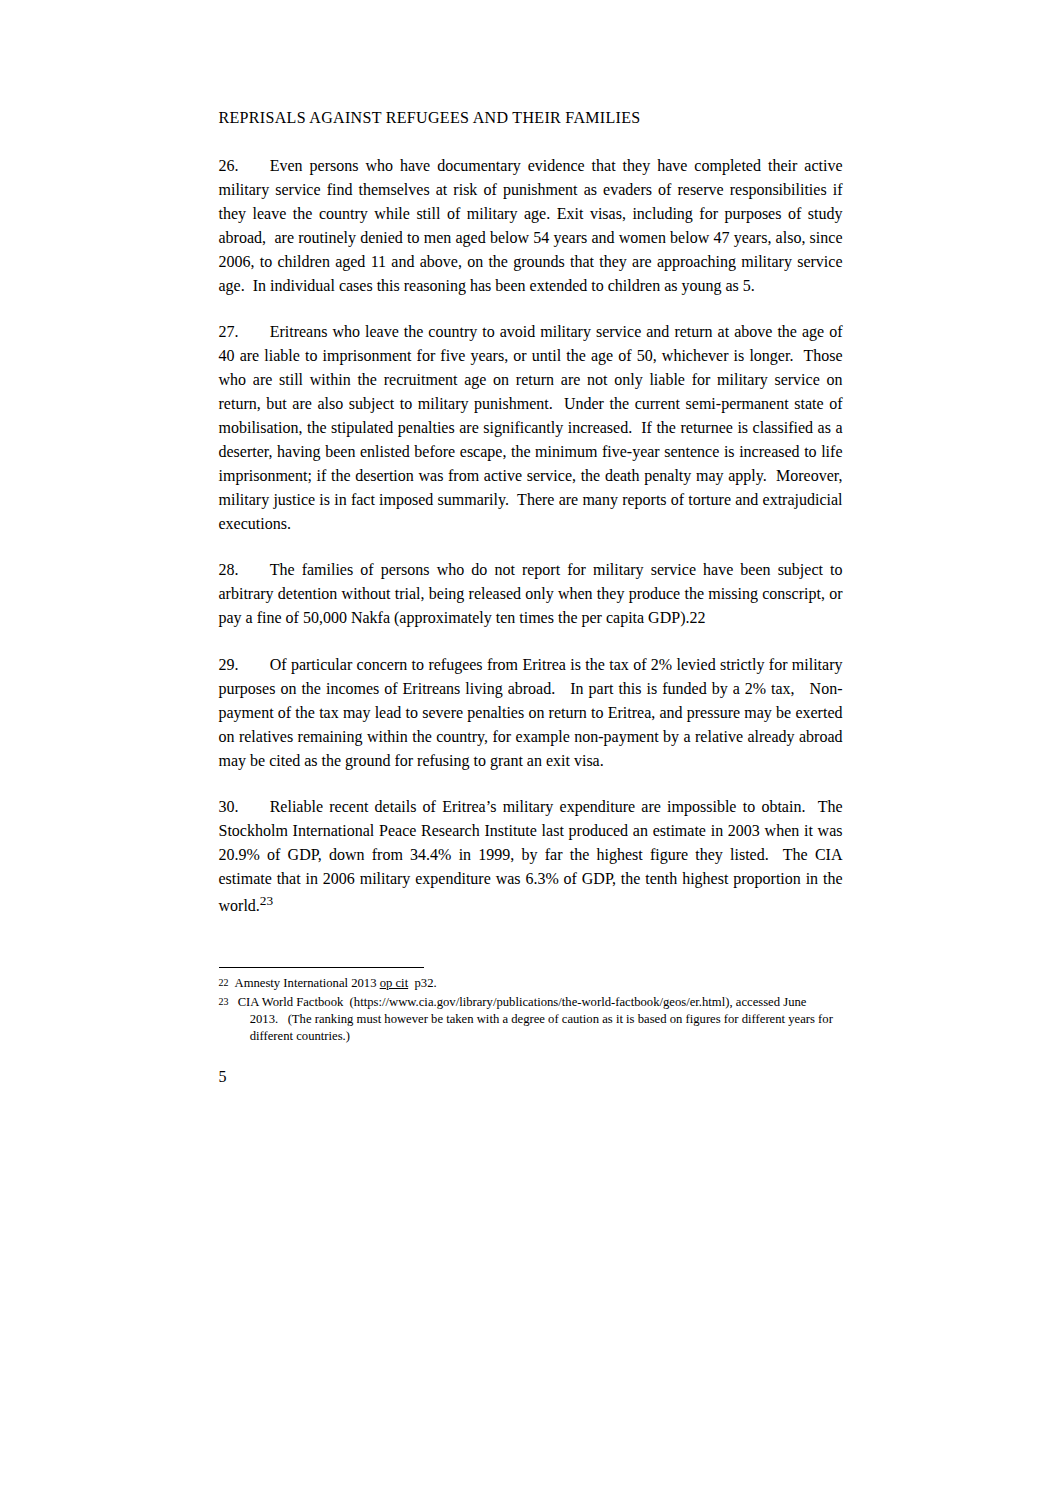Reprisals against refugees and their families
26. Even persons who have documentary evidence that they have completed their active military service find themselves at risk of punishment as evaders of reserve responsibilities if they leave the country while still of military age. Exit visas, including for purposes of study abroad, are routinely denied to men aged below 54 years and women below 47 years, also, since 2006, to children aged 11 and above, on the grounds that they are approaching military service age. In individual cases this reasoning has been extended to children as young as 5.
27. Eritreans who leave the country to avoid military service and return at above the age of 40 are liable to imprisonment for five years, or until the age of 50, whichever is longer. Those who are still within the recruitment age on return are not only liable for military service on return, but are also subject to military punishment. Under the current semi-permanent state of mobilisation, the stipulated penalties are significantly increased. If the returnee is classified as a deserter, having been enlisted before escape, the minimum five-year sentence is increased to life imprisonment; if the desertion was from active service, the death penalty may apply. Moreover, military justice is in fact imposed summarily. There are many reports of torture and extrajudicial executions.
28. The families of persons who do not report for military service have been subject to arbitrary detention without trial, being released only when they produce the missing conscript, or pay a fine of 50,000 Nakfa (approximately ten times the per capita GDP).22
29. Of particular concern to refugees from Eritrea is the tax of 2% levied strictly for military purposes on the incomes of Eritreans living abroad. In part this is funded by a 2% tax, Non-payment of the tax may lead to severe penalties on return to Eritrea, and pressure may be exerted on relatives remaining within the country, for example non-payment by a relative already abroad may be cited as the ground for refusing to grant an exit visa.
30. Reliable recent details of Eritrea’s military expenditure are impossible to obtain. The Stockholm International Peace Research Institute last produced an estimate in 2003 when it was 20.9% of GDP, down from 34.4% in 1999, by far the highest figure they listed. The CIA estimate that in 2006 military expenditure was 6.3% of GDP, the tenth highest proportion in the world.23
22
Amnesty International 2013 op cit p32.
23
CIA World Factbook (https://www.cia.gov/library/publications/the-world-factbook/geos/er.html), accessed June 2013. (The ranking must however be taken with a degree of caution as it is based on figures for different years for different countries.)
5